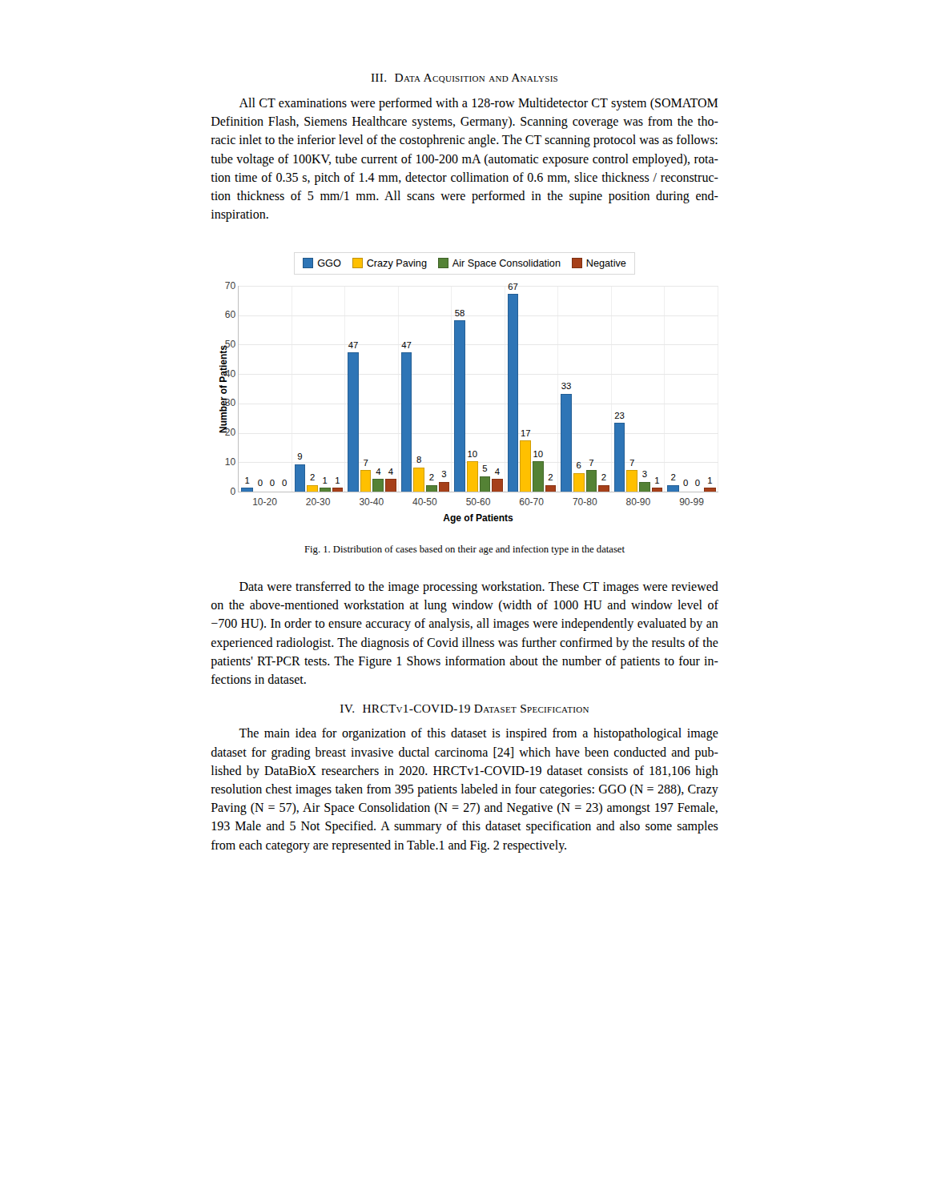III. Data Acquisition and Analysis
All CT examinations were performed with a 128-row Multidetector CT system (SOMATOM Definition Flash, Siemens Healthcare systems, Germany). Scanning coverage was from the thoracic inlet to the inferior level of the costophrenic angle. The CT scanning protocol was as follows: tube voltage of 100KV, tube current of 100-200 mA (automatic exposure control employed), rotation time of 0.35 s, pitch of 1.4 mm, detector collimation of 0.6 mm, slice thickness / reconstruction thickness of 5 mm/1 mm. All scans were performed in the supine position during end-inspiration.
GGO Crazy Paving Air Space Consolidation Negative
Number of Patients
0
10
20
30
40
50
60
70
1
0
0
0
9
2
1
1
47
7
4
4
47
8
2
3
58
10
5
4
67
17
10
2
33
6
7
2
23
7
3
1
2
0
0
1
10-20
20-30
30-40
40-50
50-60
60-70
70-80
80-90
90-99
Age of Patients
Fig. 1. Distribution of cases based on their age and infection type in the dataset
Data were transferred to the image processing workstation. These CT images were reviewed on the above-mentioned workstation at lung window (width of 1000 HU and window level of −700 HU). In order to ensure accuracy of analysis, all images were independently evaluated by an experienced radiologist. The diagnosis of Covid illness was further confirmed by the results of the patients' RT-PCR tests. The Figure 1 Shows information about the number of patients to four infections in dataset.
IV. HRCTv1-COVID-19 Dataset Specification
The main idea for organization of this dataset is inspired from a histopathological image dataset for grading breast invasive ductal carcinoma [24] which have been conducted and published by DataBioX researchers in 2020. HRCTv1-COVID-19 dataset consists of 181,106 high resolution chest images taken from 395 patients labeled in four categories: GGO (N = 288), Crazy Paving (N = 57), Air Space Consolidation (N = 27) and Negative (N = 23) amongst 197 Female, 193 Male and 5 Not Specified. A summary of this dataset specification and also some samples from each category are represented in Table.1 and Fig. 2 respectively.